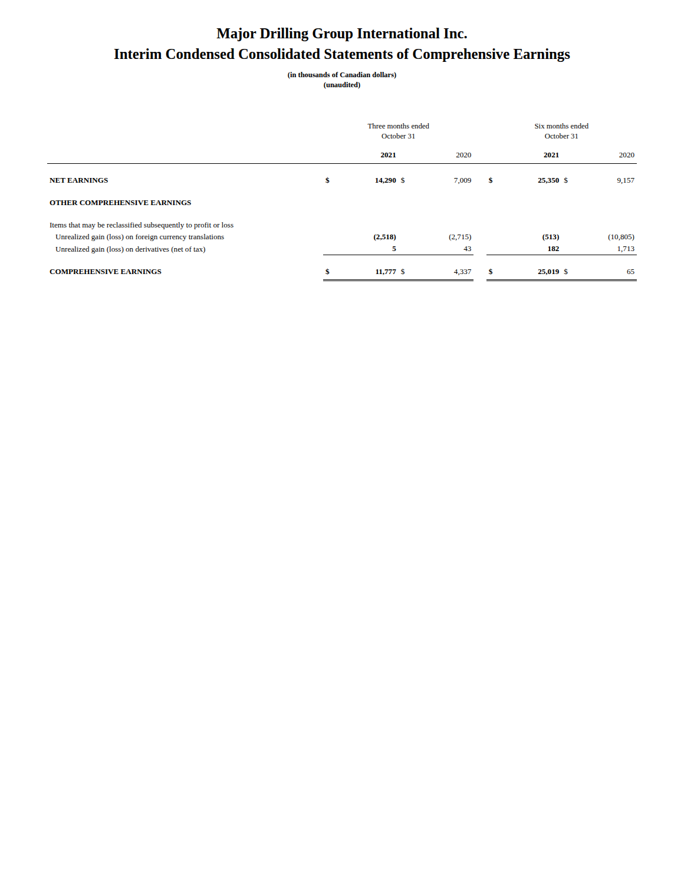Major Drilling Group International Inc.
Interim Condensed Consolidated Statements of Comprehensive Earnings
(in thousands of Canadian dollars)
(unaudited)
| | Three months ended October 31 | | Six months ended October 31 |
| | 2021 | 2020 | | 2021 | 2020 |
| NET EARNINGS | $ | 14,290 | $ | 7,009 | | $ | 25,350 | $ | 9,157 |
| OTHER COMPREHENSIVE EARNINGS | |
| Items that may be reclassified subsequently to profit or loss | |
| Unrealized gain (loss) on foreign currency translations | | (2,518) | | (2,715) | | | (513) | | (10,805) |
| Unrealized gain (loss) on derivatives (net of tax) | | 5 | | 43 | | | 182 | | 1,713 |
| COMPREHENSIVE EARNINGS | $ | 11,777 | $ | 4,337 | | $ | 25,019 | $ | 65 |